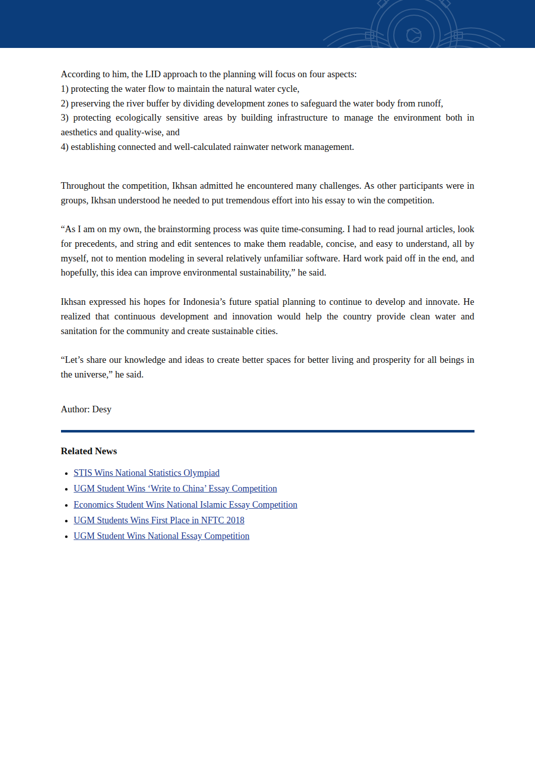According to him, the LID approach to the planning will focus on four aspects:
1) protecting the water flow to maintain the natural water cycle, 2) preserving the river buffer by dividing development zones to safeguard the water body from runoff, 3) protecting ecologically sensitive areas by building infrastructure to manage the environment both in aesthetics and quality-wise, and 4) establishing connected and well-calculated rainwater network management.
Throughout the competition, Ikhsan admitted he encountered many challenges. As other participants were in groups, Ikhsan understood he needed to put tremendous effort into his essay to win the competition.
“As I am on my own, the brainstorming process was quite time-consuming. I had to read journal articles, look for precedents, and string and edit sentences to make them readable, concise, and easy to understand, all by myself, not to mention modeling in several relatively unfamiliar software. Hard work paid off in the end, and hopefully, this idea can improve environmental sustainability,” he said.
Ikhsan expressed his hopes for Indonesia’s future spatial planning to continue to develop and innovate. He realized that continuous development and innovation would help the country provide clean water and sanitation for the community and create sustainable cities.
“Let’s share our knowledge and ideas to create better spaces for better living and prosperity for all beings in the universe,” he said.
Author: Desy
Related News
STIS Wins National Statistics Olympiad
UGM Student Wins ‘Write to China’ Essay Competition
Economics Student Wins National Islamic Essay Competition
UGM Students Wins First Place in NFTC 2018
UGM Student Wins National Essay Competition